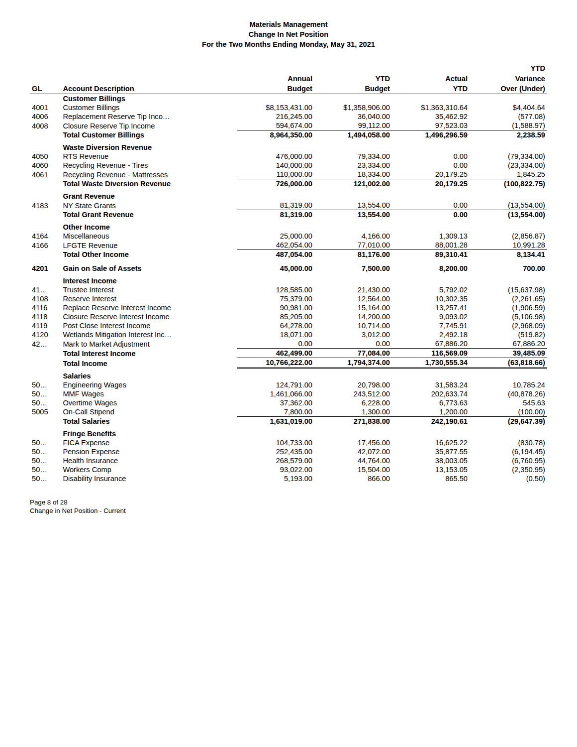Materials Management
Change In Net Position
For the Two Months Ending Monday, May 31, 2021
| | | | | | YTD |
| --- | --- | --- | --- | --- | --- |
| | | Annual | YTD | Actual | Variance |
| GL | Account Description | Budget | Budget | YTD | Over (Under) |
| | Customer Billings | | | | |
| 4001 | Customer Billings | $8,153,431.00 | $1,358,906.00 | $1,363,310.64 | $4,404.64 |
| 4006 | Replacement Reserve Tip Inco… | 216,245.00 | 36,040.00 | 35,462.92 | (577.08) |
| 4008 | Closure Reserve Tip Income | 594,674.00 | 99,112.00 | 97,523.03 | (1,588.97) |
| | Total Customer Billings | 8,964,350.00 | 1,494,058.00 | 1,496,296.59 | 2,238.59 |
| | Waste Diversion Revenue | | | | |
| 4050 | RTS Revenue | 476,000.00 | 79,334.00 | 0.00 | (79,334.00) |
| 4060 | Recycling Revenue - Tires | 140,000.00 | 23,334.00 | 0.00 | (23,334.00) |
| 4061 | Recycling Revenue - Mattresses | 110,000.00 | 18,334.00 | 20,179.25 | 1,845.25 |
| | Total Waste Diversion Revenue | 726,000.00 | 121,002.00 | 20,179.25 | (100,822.75) |
| | Grant Revenue | | | | |
| 4183 | NY State Grants | 81,319.00 | 13,554.00 | 0.00 | (13,554.00) |
| | Total Grant Revenue | 81,319.00 | 13,554.00 | 0.00 | (13,554.00) |
| | Other Income | | | | |
| 4164 | Miscellaneous | 25,000.00 | 4,166.00 | 1,309.13 | (2,856.87) |
| 4166 | LFGTE Revenue | 462,054.00 | 77,010.00 | 88,001.28 | 10,991.28 |
| | Total Other Income | 487,054.00 | 81,176.00 | 89,310.41 | 8,134.41 |
| 4201 | Gain on Sale of Assets | 45,000.00 | 7,500.00 | 8,200.00 | 700.00 |
| | Interest Income | | | | |
| 41… | Trustee Interest | 128,585.00 | 21,430.00 | 5,792.02 | (15,637.98) |
| 4108 | Reserve Interest | 75,379.00 | 12,564.00 | 10,302.35 | (2,261.65) |
| 4116 | Replace Reserve Interest Income | 90,981.00 | 15,164.00 | 13,257.41 | (1,906.59) |
| 4118 | Closure Reserve Interest Income | 85,205.00 | 14,200.00 | 9,093.02 | (5,106.98) |
| 4119 | Post Close Interest Income | 64,278.00 | 10,714.00 | 7,745.91 | (2,968.09) |
| 4120 | Wetlands Mitigation Interest Inc… | 18,071.00 | 3,012.00 | 2,492.18 | (519.82) |
| 42… | Mark to Market Adjustment | 0.00 | 0.00 | 67,886.20 | 67,886.20 |
| | Total Interest Income | 462,499.00 | 77,084.00 | 116,569.09 | 39,485.09 |
| | Total Income | 10,766,222.00 | 1,794,374.00 | 1,730,555.34 | (63,818.66) |
| | Salaries | | | | |
| 50… | Engineering Wages | 124,791.00 | 20,798.00 | 31,583.24 | 10,785.24 |
| 50… | MMF Wages | 1,461,066.00 | 243,512.00 | 202,633.74 | (40,878.26) |
| 50… | Overtime Wages | 37,362.00 | 6,228.00 | 6,773.63 | 545.63 |
| 5005 | On-Call Stipend | 7,800.00 | 1,300.00 | 1,200.00 | (100.00) |
| | Total Salaries | 1,631,019.00 | 271,838.00 | 242,190.61 | (29,647.39) |
| | Fringe Benefits | | | | |
| 50… | FICA Expense | 104,733.00 | 17,456.00 | 16,625.22 | (830.78) |
| 50… | Pension Expense | 252,435.00 | 42,072.00 | 35,877.55 | (6,194.45) |
| 50… | Health Insurance | 268,579.00 | 44,764.00 | 38,003.05 | (6,760.95) |
| 50… | Workers Comp | 93,022.00 | 15,504.00 | 13,153.05 | (2,350.95) |
| 50… | Disability Insurance | 5,193.00 | 866.00 | 865.50 | (0.50) |
Page 8 of 28
Change in Net Position - Current